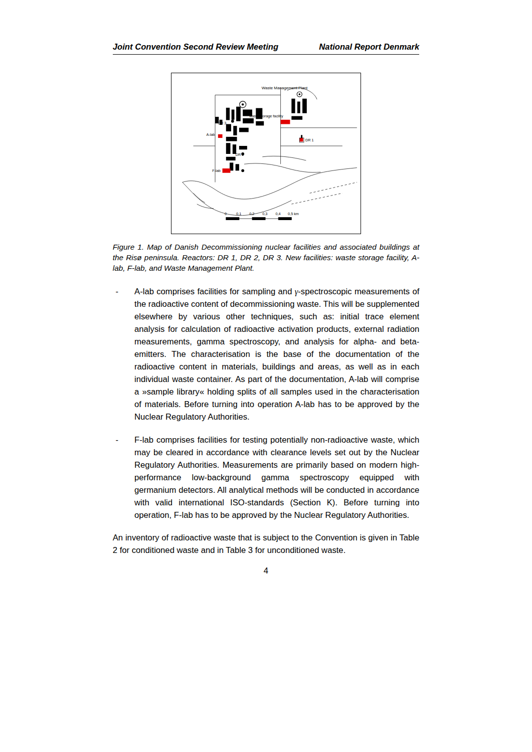Joint Convention Second Review Meeting National Report Denmark
Waste Management Plant waste storage facility DR 3 A-lab DR 2 F-lab DR 1 0 0,1 0,2 0,3 0,4 0,5 km
Figure 1. Map of Danish Decommissioning nuclear facilities and associated buildings at the Risø peninsula. Reactors: DR 1, DR 2, DR 3. New facilities: waste storage facility, A-lab, F-lab, and Waste Management Plant.
A-lab comprises facilities for sampling and γ-spectroscopic measurements of the radioactive content of decommissioning waste. This will be supplemented elsewhere by various other techniques, such as: initial trace element analysis for calculation of radioactive activation products, external radiation measurements, gamma spectroscopy, and analysis for alpha- and beta-emitters. The characterisation is the base of the documentation of the radioactive content in materials, buildings and areas, as well as in each individual waste container. As part of the documentation, A-lab will comprise a »sample library« holding splits of all samples used in the characterisation of materials. Before turning into operation A-lab has to be approved by the Nuclear Regulatory Authorities.
F-lab comprises facilities for testing potentially non-radioactive waste, which may be cleared in accordance with clearance levels set out by the Nuclear Regulatory Authorities. Measurements are primarily based on modern high-performance low-background gamma spectroscopy equipped with germanium detectors. All analytical methods will be conducted in accordance with valid international ISO-standards (Section K). Before turning into operation, F-lab has to be approved by the Nuclear Regulatory Authorities.
An inventory of radioactive waste that is subject to the Convention is given in Table 2 for conditioned waste and in Table 3 for unconditioned waste.
4